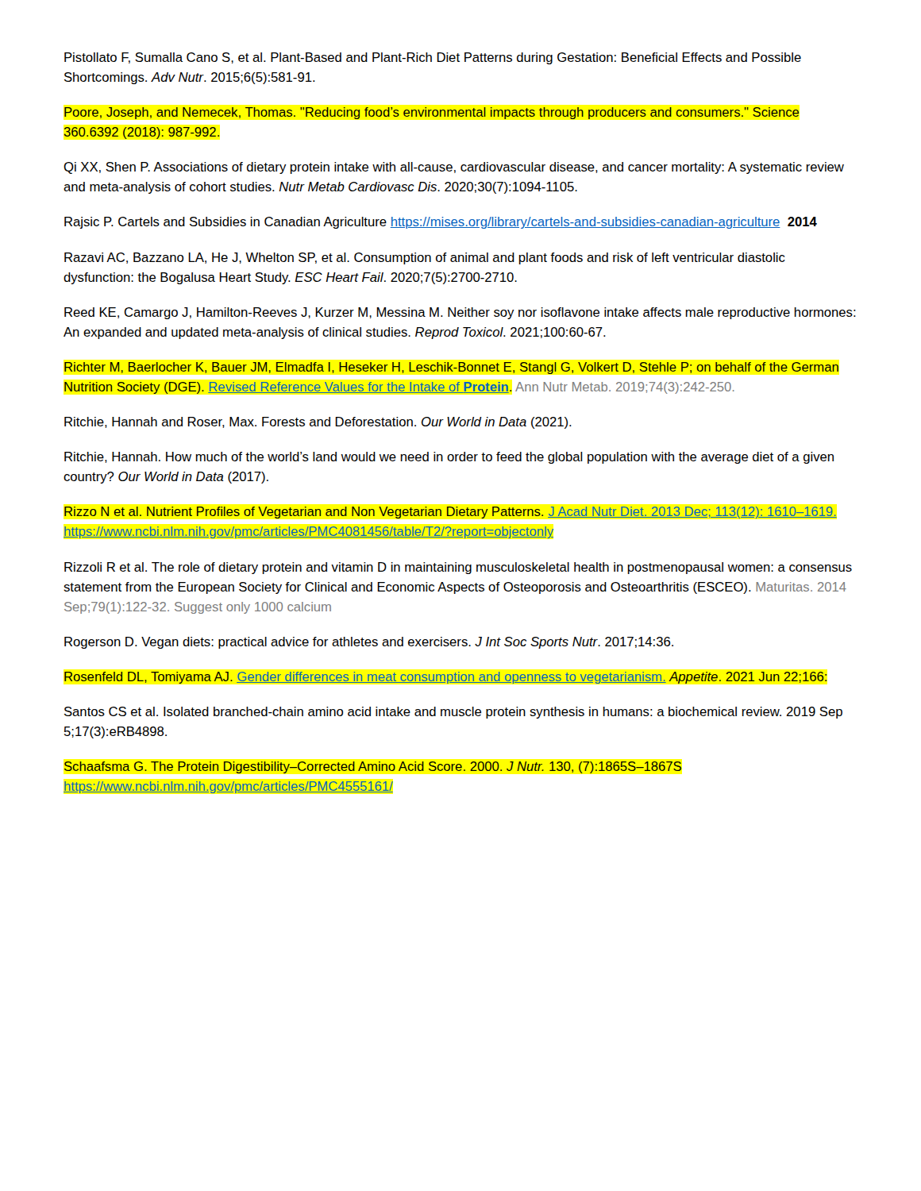Pistollato F, Sumalla Cano S, et al. Plant-Based and Plant-Rich Diet Patterns during Gestation: Beneficial Effects and Possible Shortcomings. Adv Nutr. 2015;6(5):581-91.
Poore, Joseph, and Nemecek, Thomas. "Reducing food’s environmental impacts through producers and consumers." Science 360.6392 (2018): 987-992.
Qi XX, Shen P. Associations of dietary protein intake with all-cause, cardiovascular disease, and cancer mortality: A systematic review and meta-analysis of cohort studies. Nutr Metab Cardiovasc Dis. 2020;30(7):1094-1105.
Rajsic P. Cartels and Subsidies in Canadian Agriculture https://mises.org/library/cartels-and-subsidies-canadian-agriculture 2014
Razavi AC, Bazzano LA, He J, Whelton SP, et al. Consumption of animal and plant foods and risk of left ventricular diastolic dysfunction: the Bogalusa Heart Study. ESC Heart Fail. 2020;7(5):2700-2710.
Reed KE, Camargo J, Hamilton-Reeves J, Kurzer M, Messina M. Neither soy nor isoflavone intake affects male reproductive hormones: An expanded and updated meta-analysis of clinical studies. Reprod Toxicol. 2021;100:60-67.
Richter M, Baerlocher K, Bauer JM, Elmadfa I, Heseker H, Leschik-Bonnet E, Stangl G, Volkert D, Stehle P; on behalf of the German Nutrition Society (DGE). Revised Reference Values for the Intake of Protein. Ann Nutr Metab. 2019;74(3):242-250.
Ritchie, Hannah and Roser, Max. Forests and Deforestation. Our World in Data (2021).
Ritchie, Hannah. How much of the world’s land would we need in order to feed the global population with the average diet of a given country? Our World in Data (2017).
Rizzo N et al. Nutrient Profiles of Vegetarian and Non Vegetarian Dietary Patterns. J Acad Nutr Diet. 2013 Dec; 113(12): 1610–1619. https://www.ncbi.nlm.nih.gov/pmc/articles/PMC4081456/table/T2/?report=objectonly
Rizzoli R et al. The role of dietary protein and vitamin D in maintaining musculoskeletal health in postmenopausal women: a consensus statement from the European Society for Clinical and Economic Aspects of Osteoporosis and Osteoarthritis (ESCEO). Maturitas. 2014 Sep;79(1):122-32. Suggest only 1000 calcium
Rogerson D. Vegan diets: practical advice for athletes and exercisers. J Int Soc Sports Nutr. 2017;14:36.
Rosenfeld DL, Tomiyama AJ. Gender differences in meat consumption and openness to vegetarianism. Appetite. 2021 Jun 22;166:
Santos CS et al. Isolated branched-chain amino acid intake and muscle protein synthesis in humans: a biochemical review. 2019 Sep 5;17(3):eRB4898.
Schaafsma G. The Protein Digestibility–Corrected Amino Acid Score. 2000. J Nutr. 130, (7):1865S–1867S https://www.ncbi.nlm.nih.gov/pmc/articles/PMC4555161/